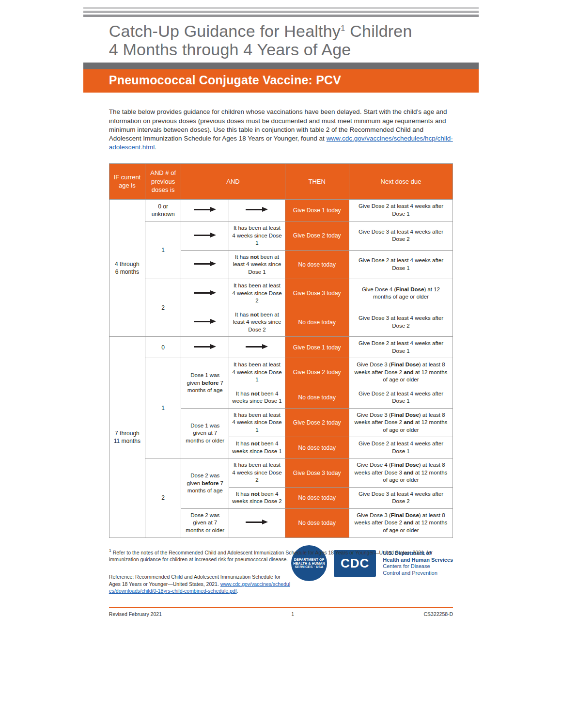Catch-Up Guidance for Healthy1 Children
4 Months through 4 Years of Age
Pneumococcal Conjugate Vaccine: PCV
The table below provides guidance for children whose vaccinations have been delayed. Start with the child’s age and information on previous doses (previous doses must be documented and must meet minimum age requirements and minimum intervals between doses). Use this table in conjunction with table 2 of the Recommended Child and Adolescent Immunization Schedule for Ages 18 Years or Younger, found at www.cdc.gov/vaccines/schedules/hcp/child-adolescent.html.
| IF current age is | AND # of previous doses is | AND | THEN | Next dose due |
| --- | --- | --- | --- | --- |
| 4 through 6 months | 0 or unknown | | | Give Dose 1 today | Give Dose 2 at least 4 weeks after Dose 1 |
| 1 | | It has been at least 4 weeks since Dose 1 | Give Dose 2 today | Give Dose 3 at least 4 weeks after Dose 2 |
| | It has not been at least 4 weeks since Dose 1 | No dose today | Give Dose 2 at least 4 weeks after Dose 1 |
| 2 | | It has been at least 4 weeks since Dose 2 | Give Dose 3 today | Give Dose 4 ( Final Dose ) at 12 months of age or older |
| | It has not been at least 4 weeks since Dose 2 | No dose today | Give Dose 3 at least 4 weeks after Dose 2 |
| 7 through 11 months | 0 | | | Give Dose 1 today | Give Dose 2 at least 4 weeks after Dose 1 |
| 1 | Dose 1 was given before 7 months of age | It has been at least 4 weeks since Dose 1 | Give Dose 2 today | Give Dose 3 ( Final Dose ) at least 8 weeks after Dose 2 and at 12 months of age or older |
| It has not been 4 weeks since Dose 1 | No dose today | Give Dose 2 at least 4 weeks after Dose 1 |
| Dose 1 was given at 7 months or older | It has been at least 4 weeks since Dose 1 | Give Dose 2 today | Give Dose 3 ( Final Dose ) at least 8 weeks after Dose 2 and at 12 months of age or older |
| It has not been 4 weeks since Dose 1 | No dose today | Give Dose 2 at least 4 weeks after Dose 1 |
| 2 | Dose 2 was given before 7 months of age | It has been at least 4 weeks since Dose 2 | Give Dose 3 today | Give Dose 4 ( Final Dose ) at least 8 weeks after Dose 3 and at 12 months of age or older |
| It has not been 4 weeks since Dose 2 | No dose today | Give Dose 3 at least 4 weeks after Dose 2 |
| Dose 2 was given at 7 months or older | | No dose today | Give Dose 3 ( Final Dose ) at least 8 weeks after Dose 2 and at 12 months of age or older |
1 Refer to the notes of the Recommended Child and Adolescent Immunization Schedule for Ages 18 Years or Younger—United States, 2021, for immunization guidance for children at increased risk for pneumococcal disease.
DEPARTMENT OF
HEALTH & HUMAN
SERVICES · USA
CDC
U.S. Department of
Health and Human Services
Centers for Disease
Control and Prevention
Reference: Recommended Child and Adolescent Immunization Schedule for Ages 18 Years or Younger—United States, 2021. www.cdc.gov/vaccines/schedules/downloads/child/0-18yrs-child-combined-schedule.pdf.
Revised February 2021
1
CS322258-D